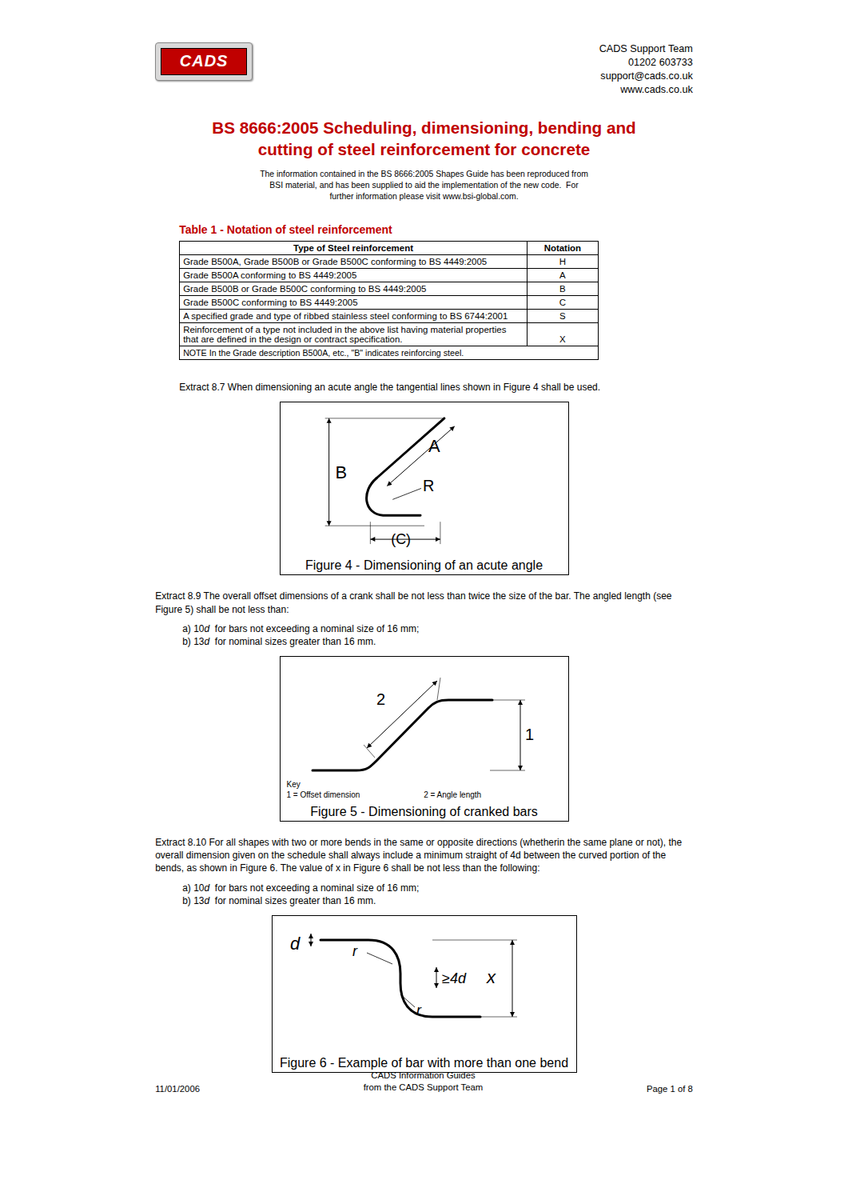CADS
CADS Support Team
01202 603733
support@cads.co.uk
www.cads.co.uk
BS 8666:2005 Scheduling, dimensioning, bending and
cutting of steel reinforcement for concrete
The information contained in the BS 8666:2005 Shapes Guide has been reproduced from BSI material, and has been supplied to aid the implementation of the new code. For further information please visit www.bsi-global.com.
Table 1 - Notation of steel reinforcement
| Type of Steel reinforcement | Notation |
| --- | --- |
| Grade B500A, Grade B500B or Grade B500C conforming to BS 4449:2005 | H |
| Grade B500A conforming to BS 4449:2005 | A |
| Grade B500B or Grade B500C conforming to BS 4449:2005 | B |
| Grade B500C conforming to BS 4449:2005 | C |
| A specified grade and type of ribbed stainless steel conforming to BS 6744:2001 | S |
| Reinforcement of a type not included in the above list having material properties that are defined in the design or contract specification. | X |
| NOTE In the Grade description B500A, etc., "B" indicates reinforcing steel. |
Extract 8.7 When dimensioning an acute angle the tangential lines shown in Figure 4 shall be used.
A B R (C)
Figure 4 - Dimensioning of an acute angle
Extract 8.9 The overall offset dimensions of a crank shall be not less than twice the size of the bar. The angled length (see Figure 5) shall be not less than:
a) 10d for bars not exceeding a nominal size of 16 mm;
b) 13d for nominal sizes greater than 16 mm.
1 2
Key
1 = Offset dimension 2 = Angle length
Figure 5 - Dimensioning of cranked bars
Extract 8.10 For all shapes with two or more bends in the same or opposite directions (whetherin the same plane or not), the overall dimension given on the schedule shall always include a minimum straight of 4d between the curved portion of the bends, as shown in Figure 6. The value of x in Figure 6 shall be not less than the following:
a) 10d for bars not exceeding a nominal size of 16 mm;
b) 13d for nominal sizes greater than 16 mm.
d r r ≥4d x
Figure 6 - Example of bar with more than one bend
11/01/2006
CADS Information Guides
from the CADS Support Team
Page 1 of 8